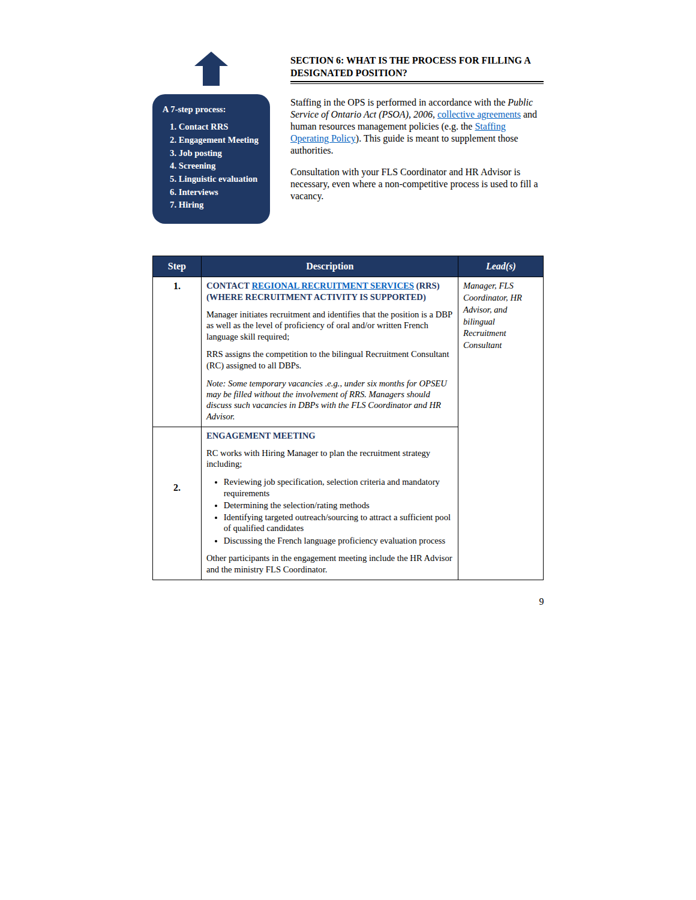A 7-step process:
Contact RRS
Engagement Meeting
Job posting
Screening
Linguistic evaluation
Interviews
Hiring
Section 6: What is the process for filling a designated position?
Staffing in the OPS is performed in accordance with the Public Service of Ontario Act (PSOA), 2006, collective agreements and human resources management policies (e.g. the Staffing Operating Policy). This guide is meant to supplement those authorities.
Consultation with your FLS Coordinator and HR Advisor is necessary, even where a non-competitive process is used to fill a vacancy.
| Step | Description | Lead(s) |
| --- | --- | --- |
| 1. | CONTACT REGIONAL RECRUITMENT SERVICES (RRS) (WHERE RECRUITMENT ACTIVITY IS SUPPORTED) Manager initiates recruitment and identifies that the position is a DBP as well as the level of proficiency of oral and/or written French language skill required; RRS assigns the competition to the bilingual Recruitment Consultant (RC) assigned to all DBPs. Note: Some temporary vacancies .e.g., under six months for OPSEU may be filled without the involvement of RRS. Managers should discuss such vacancies in DBPs with the FLS Coordinator and HR Advisor. | Manager, FLS Coordinator, HR Advisor, and bilingual Recruitment Consultant |
| 2. | ENGAGEMENT MEETING RC works with Hiring Manager to plan the recruitment strategy including; Reviewing job specification, selection criteria and mandatory requirements Determining the selection/rating methods Identifying targeted outreach/sourcing to attract a sufficient pool of qualified candidates Discussing the French language proficiency evaluation process Other participants in the engagement meeting include the HR Advisor and the ministry FLS Coordinator. |
9